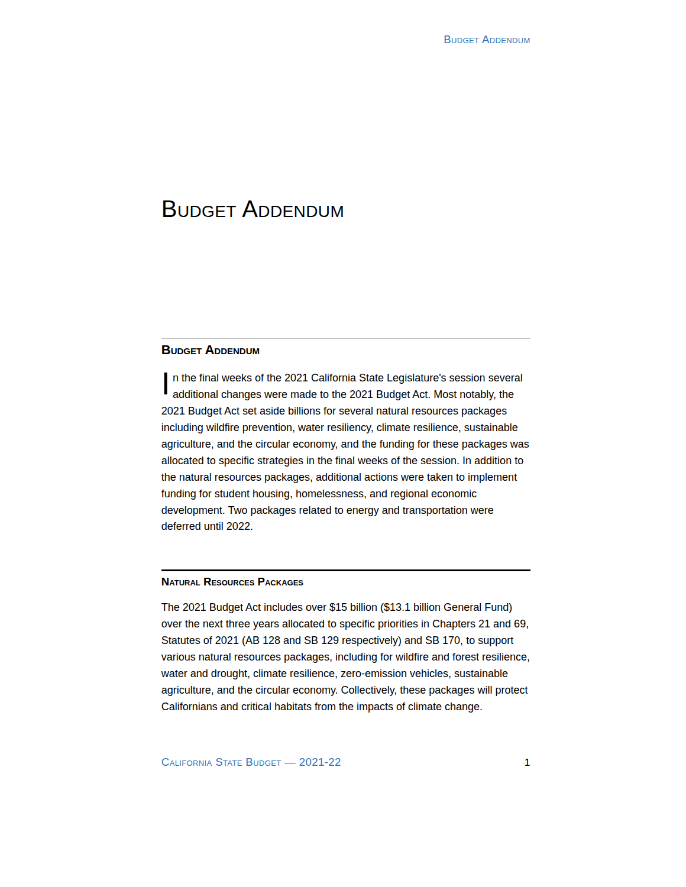Budget Addendum
Budget Addendum
Budget Addendum
In the final weeks of the 2021 California State Legislature's session several additional changes were made to the 2021 Budget Act. Most notably, the 2021 Budget Act set aside billions for several natural resources packages including wildfire prevention, water resiliency, climate resilience, sustainable agriculture, and the circular economy, and the funding for these packages was allocated to specific strategies in the final weeks of the session. In addition to the natural resources packages, additional actions were taken to implement funding for student housing, homelessness, and regional economic development. Two packages related to energy and transportation were deferred until 2022.
Natural Resources Packages
The 2021 Budget Act includes over $15 billion ($13.1 billion General Fund) over the next three years allocated to specific priorities in Chapters 21 and 69, Statutes of 2021 (AB 128 and SB 129 respectively) and SB 170, to support various natural resources packages, including for wildfire and forest resilience, water and drought, climate resilience, zero-emission vehicles, sustainable agriculture, and the circular economy. Collectively, these packages will protect Californians and critical habitats from the impacts of climate change.
California State Budget — 2021-22 1